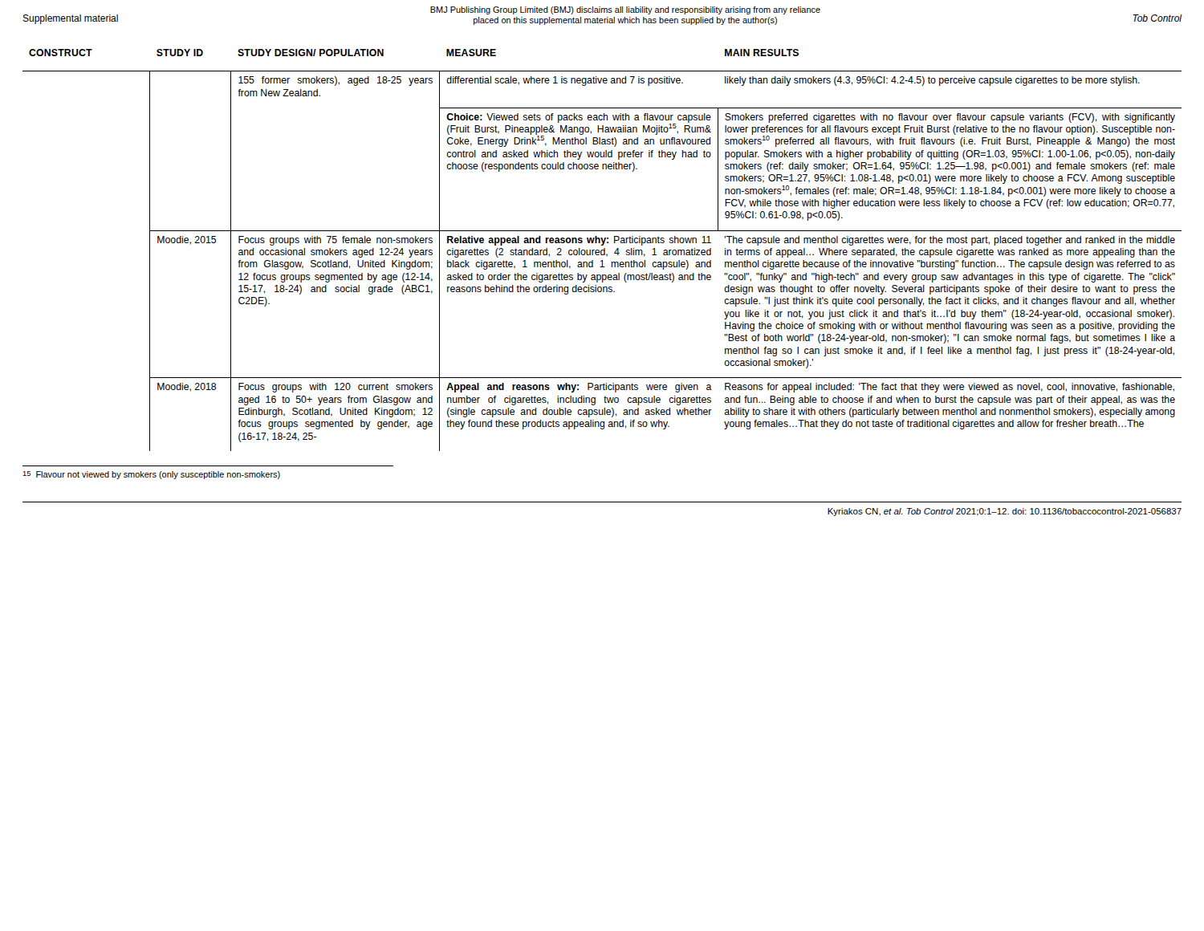Supplemental material
BMJ Publishing Group Limited (BMJ) disclaims all liability and responsibility arising from any reliance
placed on this supplemental material which has been supplied by the author(s)
Tob Control
| CONSTRUCT | STUDY ID | STUDY DESIGN/ POPULATION | MEASURE | MAIN RESULTS |
| --- | --- | --- | --- | --- |
| | | 155 former smokers), aged 18-25 years from New Zealand. | differential scale, where 1 is negative and 7 is positive. | likely than daily smokers (4.3, 95%CI: 4.2-4.5) to perceive capsule cigarettes to be more stylish. |
| | | | Choice: Viewed sets of packs each with a flavour capsule (Fruit Burst, Pineapple& Mango, Hawaiian Mojito 15 , Rum& Coke, Energy Drink 15 , Menthol Blast) and an unflavoured control and asked which they would prefer if they had to choose (respondents could choose neither). | Smokers preferred cigarettes with no flavour over flavour capsule variants (FCV), with significantly lower preferences for all flavours except Fruit Burst (relative to the no flavour option). Susceptible non-smokers 10 preferred all flavours, with fruit flavours (i.e. Fruit Burst, Pineapple & Mango) the most popular. Smokers with a higher probability of quitting (OR=1.03, 95%CI: 1.00-1.06, p<0.05), non-daily smokers (ref: daily smoker; OR=1.64, 95%CI: 1.25—1.98, p<0.001) and female smokers (ref: male smokers; OR=1.27, 95%CI: 1.08-1.48, p<0.01) were more likely to choose a FCV. Among susceptible non-smokers 10 , females (ref: male; OR=1.48, 95%CI: 1.18-1.84, p<0.001) were more likely to choose a FCV, while those with higher education were less likely to choose a FCV (ref: low education; OR=0.77, 95%CI: 0.61-0.98, p<0.05). |
| | Moodie, 2015 | Focus groups with 75 female non-smokers and occasional smokers aged 12-24 years from Glasgow, Scotland, United Kingdom; 12 focus groups segmented by age (12-14, 15-17, 18-24) and social grade (ABC1, C2DE). | Relative appeal and reasons why: Participants shown 11 cigarettes (2 standard, 2 coloured, 4 slim, 1 aromatized black cigarette, 1 menthol, and 1 menthol capsule) and asked to order the cigarettes by appeal (most/least) and the reasons behind the ordering decisions. | 'The capsule and menthol cigarettes were, for the most part, placed together and ranked in the middle in terms of appeal… Where separated, the capsule cigarette was ranked as more appealing than the menthol cigarette because of the innovative "bursting" function… The capsule design was referred to as "cool", "funky" and "high-tech" and every group saw advantages in this type of cigarette. The "click" design was thought to offer novelty. Several participants spoke of their desire to want to press the capsule. "I just think it's quite cool personally, the fact it clicks, and it changes flavour and all, whether you like it or not, you just click it and that's it…I'd buy them" (18-24-year-old, occasional smoker). Having the choice of smoking with or without menthol flavouring was seen as a positive, providing the "Best of both world" (18-24-year-old, non-smoker); "I can smoke normal fags, but sometimes I like a menthol fag so I can just smoke it and, if I feel like a menthol fag, I just press it" (18-24-year-old, occasional smoker).' |
| | Moodie, 2018 | Focus groups with 120 current smokers aged 16 to 50+ years from Glasgow and Edinburgh, Scotland, United Kingdom; 12 focus groups segmented by gender, age (16-17, 18-24, 25- | Appeal and reasons why: Participants were given a number of cigarettes, including two capsule cigarettes (single capsule and double capsule), and asked whether they found these products appealing and, if so why. | Reasons for appeal included: 'The fact that they were viewed as novel, cool, innovative, fashionable, and fun... Being able to choose if and when to burst the capsule was part of their appeal, as was the ability to share it with others (particularly between menthol and nonmenthol smokers), especially among young females…That they do not taste of traditional cigarettes and allow for fresher breath…The |
15 Flavour not viewed by smokers (only susceptible non-smokers)
Kyriakos CN, et al. Tob Control 2021;0:1–12. doi: 10.1136/tobaccocontrol-2021-056837